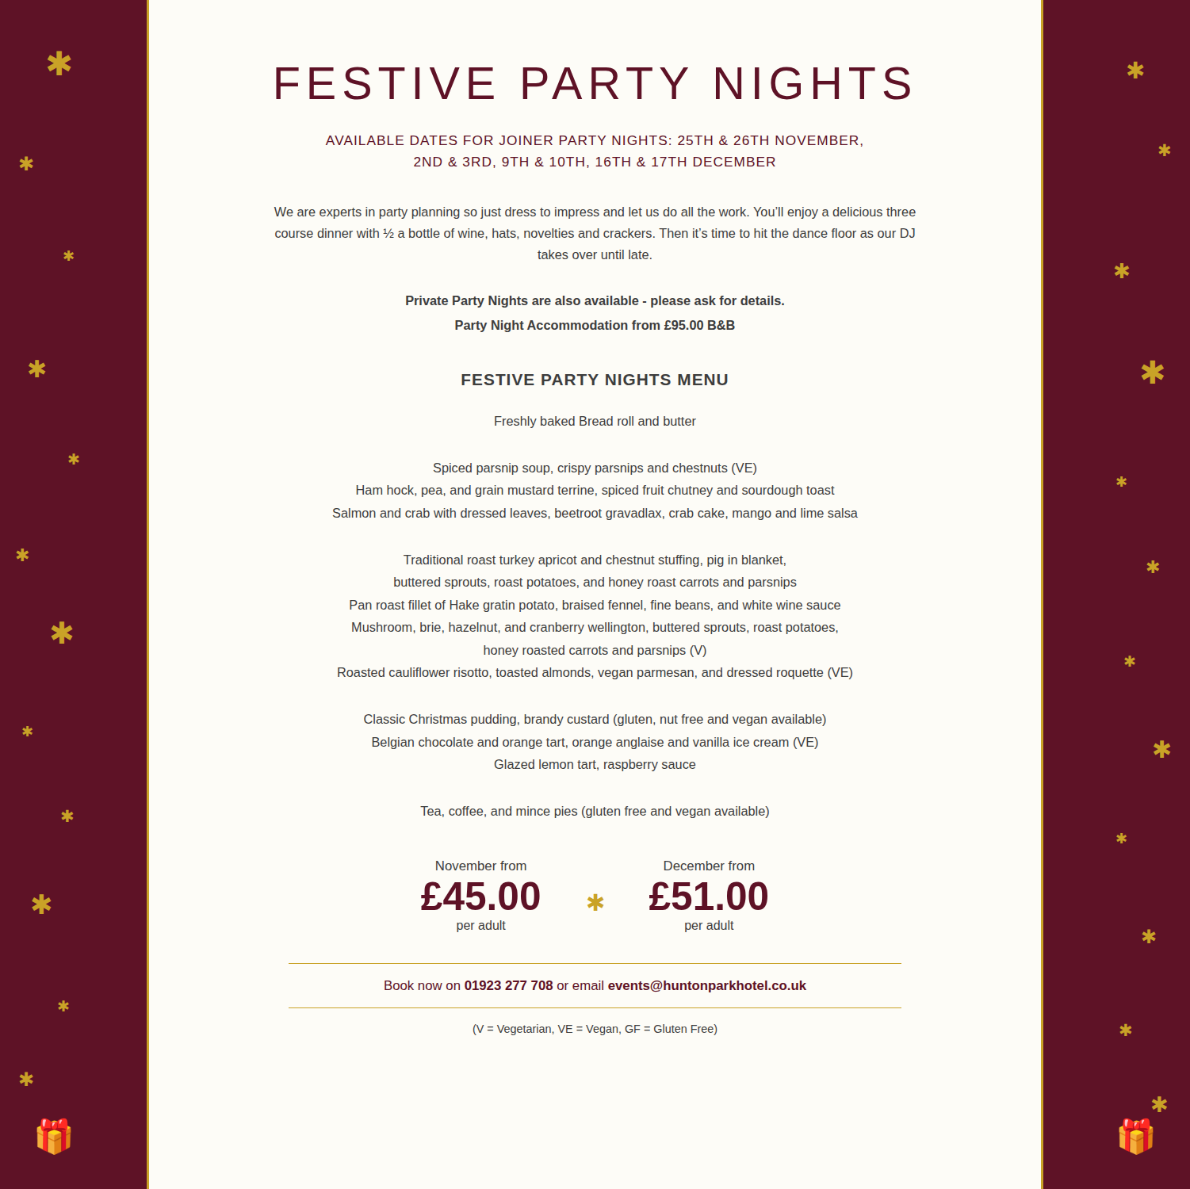✱ ✱ ✱ ✱ ✱ ✱ ✱ ✱ ✱ ✱ ✱ ✱ 🎁
✱ ✱ ✱ ✱ ✱ ✱ ✱ ✱ ✱ ✱ ✱ ✱ 🎁
Festive Party Nights
Available dates for joiner party nights: 25th & 26th November,
2nd & 3rd, 9th & 10th, 16th & 17th December
We are experts in party planning so just dress to impress and let us do all the work. You’ll enjoy a delicious three course dinner with ½ a bottle of wine, hats, novelties and crackers. Then it’s time to hit the dance floor as our DJ takes over until late.
Private Party Nights are also available - please ask for details.
Party Night Accommodation from £95.00 B&B
Festive Party Nights Menu
Freshly baked Bread roll and butter
Spiced parsnip soup, crispy parsnips and chestnuts (VE)
Ham hock, pea, and grain mustard terrine, spiced fruit chutney and sourdough toast
Salmon and crab with dressed leaves, beetroot gravadlax, crab cake, mango and lime salsa
Traditional roast turkey apricot and chestnut stuffing, pig in blanket,
buttered sprouts, roast potatoes, and honey roast carrots and parsnips
Pan roast fillet of Hake gratin potato, braised fennel, fine beans, and white wine sauce
Mushroom, brie, hazelnut, and cranberry wellington, buttered sprouts, roast potatoes,
honey roasted carrots and parsnips (V)
Roasted cauliflower risotto, toasted almonds, vegan parmesan, and dressed roquette (VE)
Classic Christmas pudding, brandy custard (gluten, nut free and vegan available)
Belgian chocolate and orange tart, orange anglaise and vanilla ice cream (VE)
Glazed lemon tart, raspberry sauce
Tea, coffee, and mince pies (gluten free and vegan available)
November from
£45.00
per adult
✱
December from
£51.00
per adult
Book now on 01923 277 708 or email events@huntonparkhotel.co.uk
(V = Vegetarian, VE = Vegan, GF = Gluten Free)